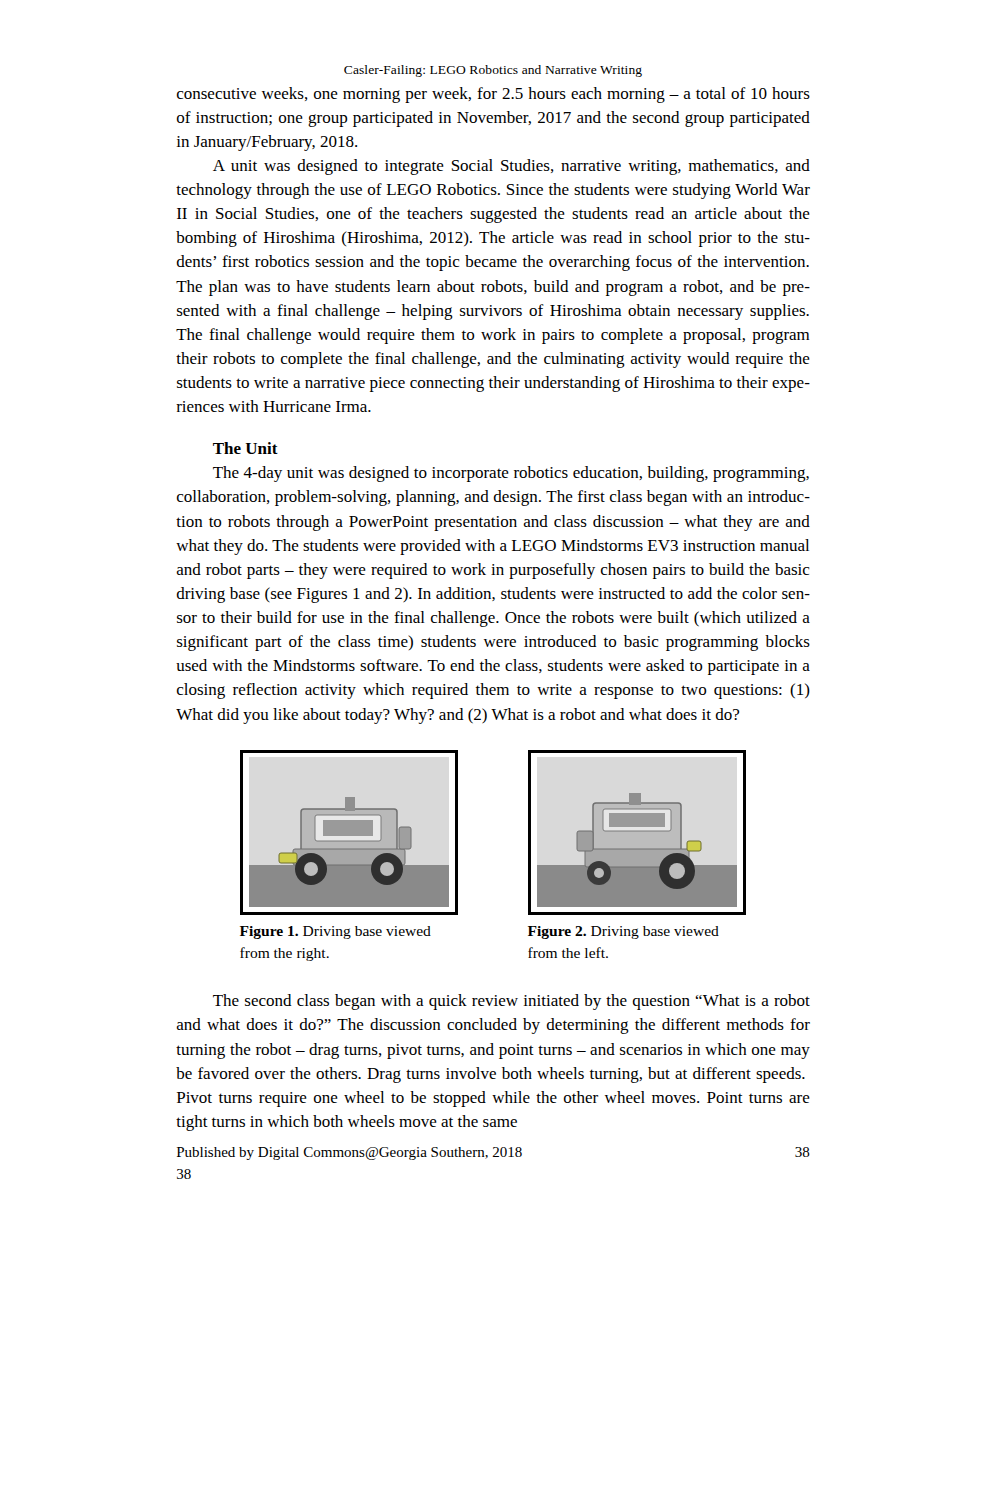Casler-Failing: LEGO Robotics and Narrative Writing
consecutive weeks, one morning per week, for 2.5 hours each morning – a total of 10 hours of instruction; one group participated in November, 2017 and the second group participated in January/February, 2018.
A unit was designed to integrate Social Studies, narrative writing, mathematics, and technology through the use of LEGO Robotics. Since the students were studying World War II in Social Studies, one of the teachers suggested the students read an article about the bombing of Hiroshima (Hiroshima, 2012). The article was read in school prior to the students’ first robotics session and the topic became the overarching focus of the intervention. The plan was to have students learn about robots, build and program a robot, and be presented with a final challenge – helping survivors of Hiroshima obtain necessary supplies. The final challenge would require them to work in pairs to complete a proposal, program their robots to complete the final challenge, and the culminating activity would require the students to write a narrative piece connecting their understanding of Hiroshima to their experiences with Hurricane Irma.
The Unit
The 4-day unit was designed to incorporate robotics education, building, programming, collaboration, problem-solving, planning, and design. The first class began with an introduction to robots through a PowerPoint presentation and class discussion – what they are and what they do. The students were provided with a LEGO Mindstorms EV3 instruction manual and robot parts – they were required to work in purposefully chosen pairs to build the basic driving base (see Figures 1 and 2). In addition, students were instructed to add the color sensor to their build for use in the final challenge. Once the robots were built (which utilized a significant part of the class time) students were introduced to basic programming blocks used with the Mindstorms software. To end the class, students were asked to participate in a closing reflection activity which required them to write a response to two questions: (1) What did you like about today? Why? and (2) What is a robot and what does it do?
Figure 1. Driving base viewed from the right.
Figure 2. Driving base viewed from the left.
The second class began with a quick review initiated by the question “What is a robot and what does it do?” The discussion concluded by determining the different methods for turning the robot – drag turns, pivot turns, and point turns – and scenarios in which one may be favored over the others. Drag turns involve both wheels turning, but at different speeds. Pivot turns require one wheel to be stopped while the other wheel moves. Point turns are tight turns in which both wheels move at the same
Published by Digital Commons@Georgia Southern, 2018
38
38